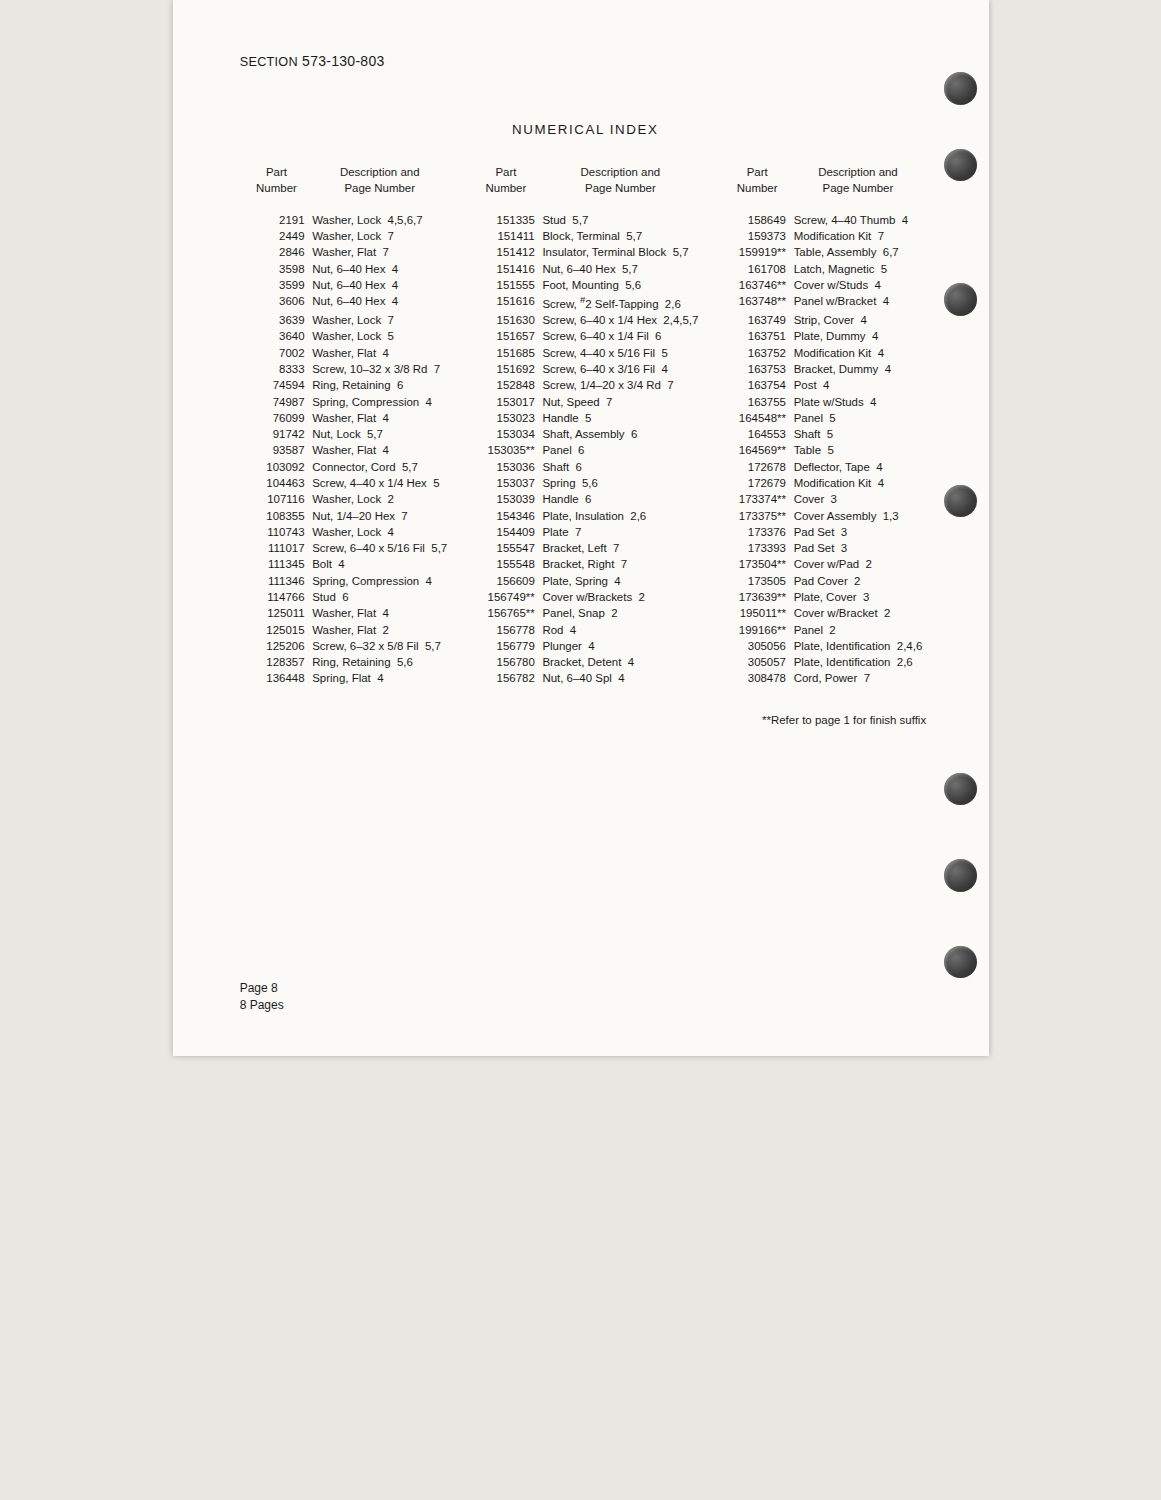SECTION 573-130-803
NUMERICAL INDEX
| Part Number | Description and Page Number | | Part Number | Description and Page Number | | Part Number | Description and Page Number |
| --- | --- | --- | --- | --- | --- | --- | --- |
| 2191 | Washer, Lock 4,5,6,7 | | 151335 | Stud 5,7 | | 158649 | Screw, 4–40 Thumb 4 |
| 2449 | Washer, Lock 7 | | 151411 | Block, Terminal 5,7 | | 159373 | Modification Kit 7 |
| 2846 | Washer, Flat 7 | | 151412 | Insulator, Terminal Block 5,7 | | 159919** | Table, Assembly 6,7 |
| 3598 | Nut, 6–40 Hex 4 | | 151416 | Nut, 6–40 Hex 5,7 | | 161708 | Latch, Magnetic 5 |
| 3599 | Nut, 6–40 Hex 4 | | 151555 | Foot, Mounting 5,6 | | 163746** | Cover w/Studs 4 |
| 3606 | Nut, 6–40 Hex 4 | | 151616 | Screw, # 2 Self-Tapping 2,6 | | 163748** | Panel w/Bracket 4 |
| 3639 | Washer, Lock 7 | | 151630 | Screw, 6–40 x 1/4 Hex 2,4,5,7 | | 163749 | Strip, Cover 4 |
| 3640 | Washer, Lock 5 | | 151657 | Screw, 6–40 x 1/4 Fil 6 | | 163751 | Plate, Dummy 4 |
| 7002 | Washer, Flat 4 | | 151685 | Screw, 4–40 x 5/16 Fil 5 | | 163752 | Modification Kit 4 |
| 8333 | Screw, 10–32 x 3/8 Rd 7 | | 151692 | Screw, 6–40 x 3/16 Fil 4 | | 163753 | Bracket, Dummy 4 |
| 74594 | Ring, Retaining 6 | | 152848 | Screw, 1/4–20 x 3/4 Rd 7 | | 163754 | Post 4 |
| 74987 | Spring, Compression 4 | | 153017 | Nut, Speed 7 | | 163755 | Plate w/Studs 4 |
| 76099 | Washer, Flat 4 | | 153023 | Handle 5 | | 164548** | Panel 5 |
| 91742 | Nut, Lock 5,7 | | 153034 | Shaft, Assembly 6 | | 164553 | Shaft 5 |
| 93587 | Washer, Flat 4 | | 153035** | Panel 6 | | 164569** | Table 5 |
| 103092 | Connector, Cord 5,7 | | 153036 | Shaft 6 | | 172678 | Deflector, Tape 4 |
| 104463 | Screw, 4–40 x 1/4 Hex 5 | | 153037 | Spring 5,6 | | 172679 | Modification Kit 4 |
| 107116 | Washer, Lock 2 | | 153039 | Handle 6 | | 173374** | Cover 3 |
| 108355 | Nut, 1/4–20 Hex 7 | | 154346 | Plate, Insulation 2,6 | | 173375** | Cover Assembly 1,3 |
| 110743 | Washer, Lock 4 | | 154409 | Plate 7 | | 173376 | Pad Set 3 |
| 111017 | Screw, 6–40 x 5/16 Fil 5,7 | | 155547 | Bracket, Left 7 | | 173393 | Pad Set 3 |
| 111345 | Bolt 4 | | 155548 | Bracket, Right 7 | | 173504** | Cover w/Pad 2 |
| 111346 | Spring, Compression 4 | | 156609 | Plate, Spring 4 | | 173505 | Pad Cover 2 |
| 114766 | Stud 6 | | 156749** | Cover w/Brackets 2 | | 173639** | Plate, Cover 3 |
| 125011 | Washer, Flat 4 | | 156765** | Panel, Snap 2 | | 195011** | Cover w/Bracket 2 |
| 125015 | Washer, Flat 2 | | 156778 | Rod 4 | | 199166** | Panel 2 |
| 125206 | Screw, 6–32 x 5/8 Fil 5,7 | | 156779 | Plunger 4 | | 305056 | Plate, Identification 2,4,6 |
| 128357 | Ring, Retaining 5,6 | | 156780 | Bracket, Detent 4 | | 305057 | Plate, Identification 2,6 |
| 136448 | Spring, Flat 4 | | 156782 | Nut, 6–40 Spl 4 | | 308478 | Cord, Power 7 |
**Refer to page 1 for finish suffix
Page 8
8 Pages